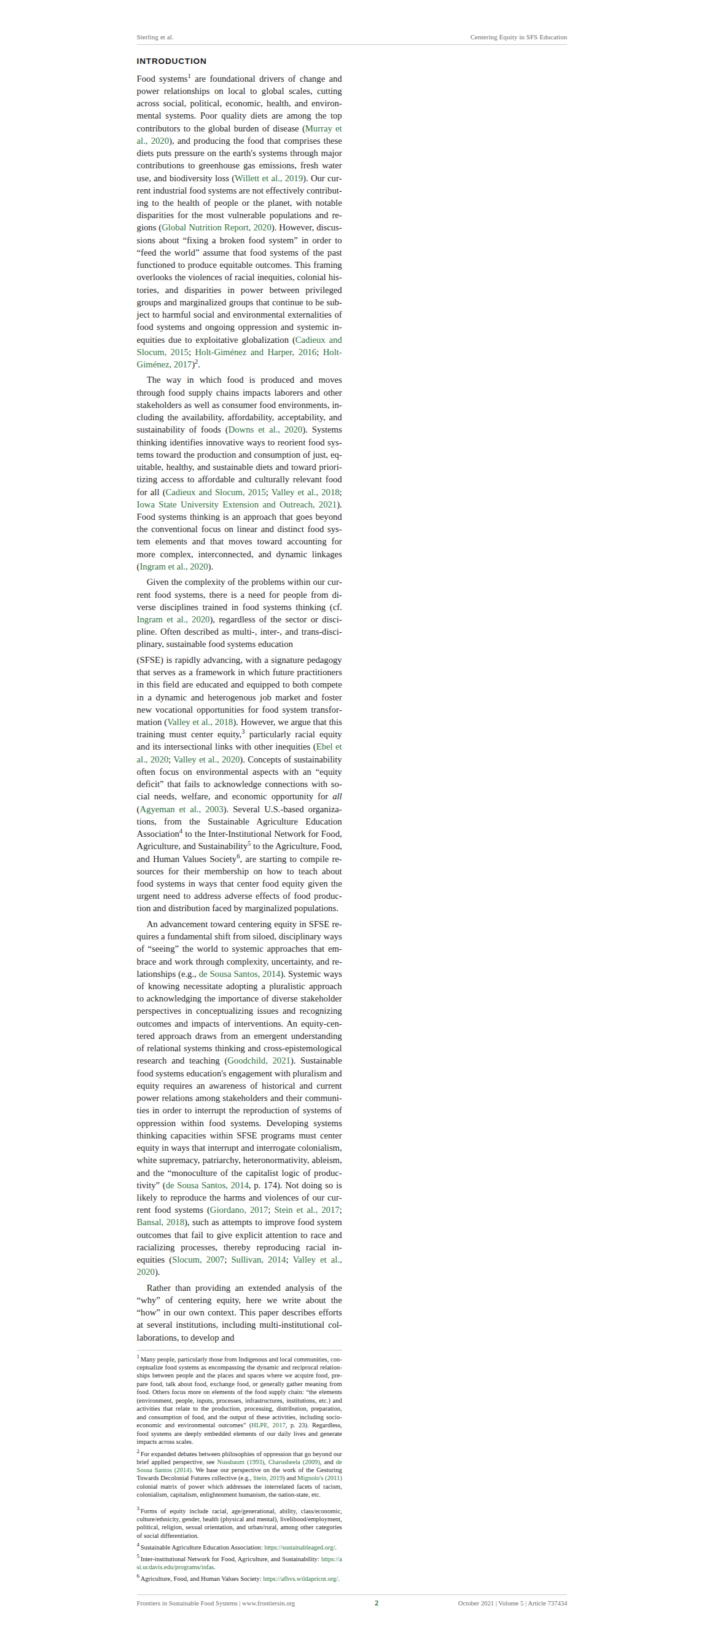Sterling et al. Centering Equity in SFS Education
Introduction
Food systems1 are foundational drivers of change and power relationships on local to global scales, cutting across social, political, economic, health, and environmental systems. Poor quality diets are among the top contributors to the global burden of disease (Murray et al., 2020), and producing the food that comprises these diets puts pressure on the earth's systems through major contributions to greenhouse gas emissions, fresh water use, and biodiversity loss (Willett et al., 2019). Our current industrial food systems are not effectively contributing to the health of people or the planet, with notable disparities for the most vulnerable populations and regions (Global Nutrition Report, 2020). However, discussions about “fixing a broken food system” in order to “feed the world” assume that food systems of the past functioned to produce equitable outcomes. This framing overlooks the violences of racial inequities, colonial histories, and disparities in power between privileged groups and marginalized groups that continue to be subject to harmful social and environmental externalities of food systems and ongoing oppression and systemic inequities due to exploitative globalization (Cadieux and Slocum, 2015; Holt-Giménez and Harper, 2016; Holt-Giménez, 2017)2.
The way in which food is produced and moves through food supply chains impacts laborers and other stakeholders as well as consumer food environments, including the availability, affordability, acceptability, and sustainability of foods (Downs et al., 2020). Systems thinking identifies innovative ways to reorient food systems toward the production and consumption of just, equitable, healthy, and sustainable diets and toward prioritizing access to affordable and culturally relevant food for all (Cadieux and Slocum, 2015; Valley et al., 2018; Iowa State University Extension and Outreach, 2021). Food systems thinking is an approach that goes beyond the conventional focus on linear and distinct food system elements and that moves toward accounting for more complex, interconnected, and dynamic linkages (Ingram et al., 2020).
Given the complexity of the problems within our current food systems, there is a need for people from diverse disciplines trained in food systems thinking (cf. Ingram et al., 2020), regardless of the sector or discipline. Often described as multi-, inter-, and trans-disciplinary, sustainable food systems education
(SFSE) is rapidly advancing, with a signature pedagogy that serves as a framework in which future practitioners in this field are educated and equipped to both compete in a dynamic and heterogenous job market and foster new vocational opportunities for food system transformation (Valley et al., 2018). However, we argue that this training must center equity,3 particularly racial equity and its intersectional links with other inequities (Ebel et al., 2020; Valley et al., 2020). Concepts of sustainability often focus on environmental aspects with an “equity deficit” that fails to acknowledge connections with social needs, welfare, and economic opportunity for all (Agyeman et al., 2003). Several U.S.-based organizations, from the Sustainable Agriculture Education Association4 to the Inter-Institutional Network for Food, Agriculture, and Sustainability5 to the Agriculture, Food, and Human Values Society6, are starting to compile resources for their membership on how to teach about food systems in ways that center food equity given the urgent need to address adverse effects of food production and distribution faced by marginalized populations.
An advancement toward centering equity in SFSE requires a fundamental shift from siloed, disciplinary ways of “seeing” the world to systemic approaches that embrace and work through complexity, uncertainty, and relationships (e.g., de Sousa Santos, 2014). Systemic ways of knowing necessitate adopting a pluralistic approach to acknowledging the importance of diverse stakeholder perspectives in conceptualizing issues and recognizing outcomes and impacts of interventions. An equity-centered approach draws from an emergent understanding of relational systems thinking and cross-epistemological research and teaching (Goodchild, 2021). Sustainable food systems education's engagement with pluralism and equity requires an awareness of historical and current power relations among stakeholders and their communities in order to interrupt the reproduction of systems of oppression within food systems. Developing systems thinking capacities within SFSE programs must center equity in ways that interrupt and interrogate colonialism, white supremacy, patriarchy, heteronormativity, ableism, and the “monoculture of the capitalist logic of productivity” (de Sousa Santos, 2014, p. 174). Not doing so is likely to reproduce the harms and violences of our current food systems (Giordano, 2017; Stein et al., 2017; Bansal, 2018), such as attempts to improve food system outcomes that fail to give explicit attention to race and racializing processes, thereby reproducing racial inequities (Slocum, 2007; Sullivan, 2014; Valley et al., 2020).
Rather than providing an extended analysis of the “why” of centering equity, here we write about the “how” in our own context. This paper describes efforts at several institutions, including multi-institutional collaborations, to develop and
1 Many people, particularly those from Indigenous and local communities, conceptualize food systems as encompassing the dynamic and reciprocal relationships between people and the places and spaces where we acquire food, prepare food, talk about food, exchange food, or generally gather meaning from food. Others focus more on elements of the food supply chain: “the elements (environment, people, inputs, processes, infrastructures, institutions, etc.) and activities that relate to the production, processing, distribution, preparation, and consumption of food, and the output of these activities, including socio-economic and environmental outcomes” (HLPE, 2017, p. 23). Regardless, food systems are deeply embedded elements of our daily lives and generate impacts across scales.
2 For expanded debates between philosophies of oppression that go beyond our brief applied perspective, see Nussbaum (1993), Charusheela (2009), and de Sousa Santos (2014). We base our perspective on the work of the Gesturing Towards Decolonial Futures collective (e.g., Stein, 2019) and Mignolo's (2011) colonial matrix of power which addresses the interrelated facets of racism, colonialism, capitalism, enlightenment humanism, the nation-state, etc.
3 Forms of equity include racial, age/generational, ability, class/economic, culture/ethnicity, gender, health (physical and mental), livelihood/employment, political, religion, sexual orientation, and urban/rural, among other categories of social differentiation.
4 Sustainable Agriculture Education Association: https://sustainableaged.org/.
5 Inter-institutional Network for Food, Agriculture, and Sustainability: https://asi.ucdavis.edu/programs/infas.
6 Agriculture, Food, and Human Values Society: https://afhvs.wildapricot.org/.
Frontiers in Sustainable Food Systems | www.frontiersin.org 2 October 2021 | Volume 5 | Article 737434